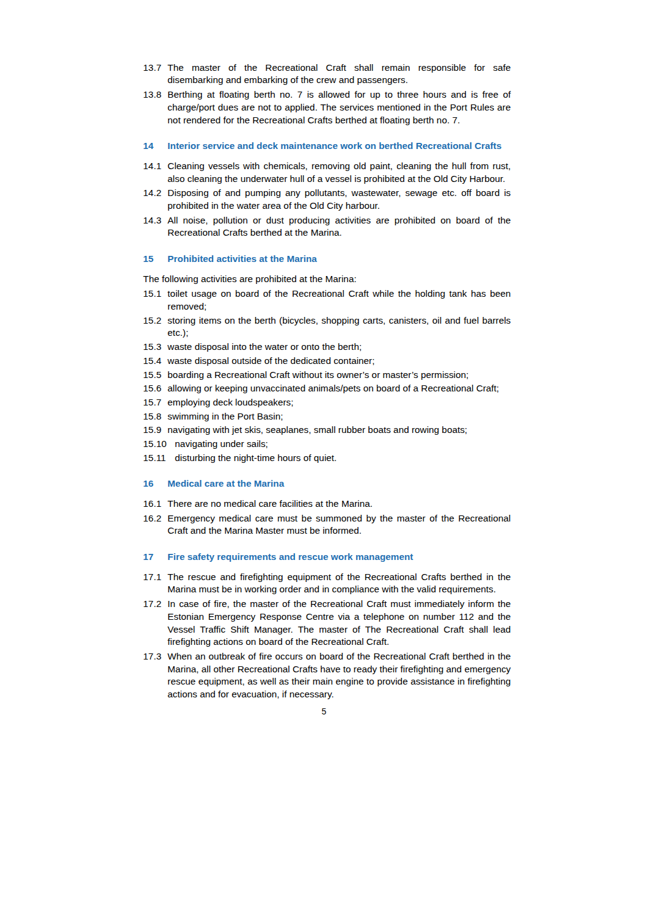13.7
The master of the Recreational Craft shall remain responsible for safe disembarking and embarking of the crew and passengers.
13.8
Berthing at floating berth no. 7 is allowed for up to three hours and is free of charge/port dues are not to applied. The services mentioned in the Port Rules are not rendered for the Recreational Crafts berthed at floating berth no. 7.
14
Interior service and deck maintenance work on berthed Recreational Crafts
14.1
Cleaning vessels with chemicals, removing old paint, cleaning the hull from rust, also cleaning the underwater hull of a vessel is prohibited at the Old City Harbour.
14.2
Disposing of and pumping any pollutants, wastewater, sewage etc. off board is prohibited in the water area of the Old City harbour.
14.3
All noise, pollution or dust producing activities are prohibited on board of the Recreational Crafts berthed at the Marina.
15
Prohibited activities at the Marina
The following activities are prohibited at the Marina:
15.1
toilet usage on board of the Recreational Craft while the holding tank has been removed;
15.2
storing items on the berth (bicycles, shopping carts, canisters, oil and fuel barrels etc.);
15.3
waste disposal into the water or onto the berth;
15.4
waste disposal outside of the dedicated container;
15.5
boarding a Recreational Craft without its owner’s or master’s permission;
15.6
allowing or keeping unvaccinated animals/pets on board of a Recreational Craft;
15.7
employing deck loudspeakers;
15.8
swimming in the Port Basin;
15.9
navigating with jet skis, seaplanes, small rubber boats and rowing boats;
15.10
navigating under sails;
15.11
disturbing the night-time hours of quiet.
16
Medical care at the Marina
16.1
There are no medical care facilities at the Marina.
16.2
Emergency medical care must be summoned by the master of the Recreational Craft and the Marina Master must be informed.
17
Fire safety requirements and rescue work management
17.1
The rescue and firefighting equipment of the Recreational Crafts berthed in the Marina must be in working order and in compliance with the valid requirements.
17.2
In case of fire, the master of the Recreational Craft must immediately inform the Estonian Emergency Response Centre via a telephone on number 112 and the Vessel Traffic Shift Manager. The master of The Recreational Craft shall lead firefighting actions on board of the Recreational Craft.
17.3
When an outbreak of fire occurs on board of the Recreational Craft berthed in the Marina, all other Recreational Crafts have to ready their firefighting and emergency rescue equipment, as well as their main engine to provide assistance in firefighting actions and for evacuation, if necessary.
5